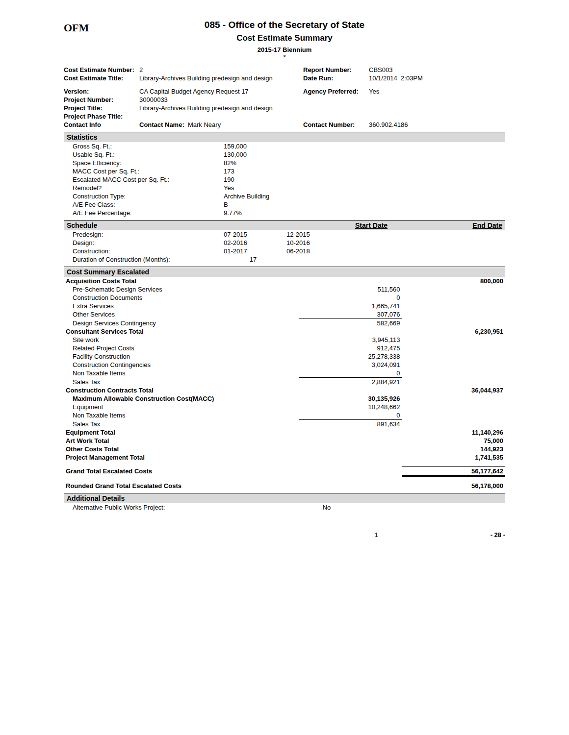OFM
085 - Office of the Secretary of State
Cost Estimate Summary
2015-17 Biennium
*
| Cost Estimate Number: | 2 | Report Number: | CBS003 |
| Cost Estimate Title: | Library-Archives Building predesign and design | Date Run: | 10/1/2014 2:03PM |
| Version: | CA Capital Budget Agency Request 17 | Agency Preferred: | Yes |
| Project Number: | 30000033 | | |
| Project Title: | Library-Archives Building predesign and design | | |
| Project Phase Title: | | | |
| Contact Info | Contact Name: Mark Neary | Contact Number: | 360.902.4186 |
Statistics
| Gross Sq. Ft.: | 159,000 |
| Usable Sq. Ft.: | 130,000 |
| Space Efficiency: | 82% |
| MACC Cost per Sq. Ft.: | 173 |
| Escalated MACC Cost per Sq. Ft.: | 190 |
| Remodel? | Yes |
| Construction Type: | Archive Building |
| A/E Fee Class: | B |
| A/E Fee Percentage: | 9.77% |
Schedule Start Date End Date
| Predesign: | 07-2015 | 12-2015 | |
| Design: | 02-2016 | 10-2016 | |
| Construction: | 01-2017 | 06-2018 | |
| Duration of Construction (Months): | 17 | | |
Cost Summary Escalated
| Acquisition Costs Total | | 800,000 |
| Pre-Schematic Design Services | 511,560 | |
| Construction Documents | 0 | |
| Extra Services | 1,665,741 | |
| Other Services | 307,076 | |
| Design Services Contingency | 582,669 | |
| Consultant Services Total | | 6,230,951 |
| Site work | 3,945,113 | |
| Related Project Costs | 912,475 | |
| Facility Construction | 25,278,338 | |
| Construction Contingencies | 3,024,091 | |
| Non Taxable Items | 0 | |
| Sales Tax | 2,884,921 | |
| Construction Contracts Total | | 36,044,937 |
| Maximum Allowable Construction Cost(MACC) | 30,135,926 | |
| Equipment | 10,248,662 | |
| Non Taxable Items | 0 | |
| Sales Tax | 891,634 | |
| Equipment Total | | 11,140,296 |
| Art Work Total | | 75,000 |
| Other Costs Total | | 144,923 |
| Project Management Total | | 1,741,535 |
| Grand Total Escalated Costs | | 56,177,642 |
| Rounded Grand Total Escalated Costs | | 56,178,000 |
Additional Details
| Alternative Public Works Project: | No | |
1 - 28 -